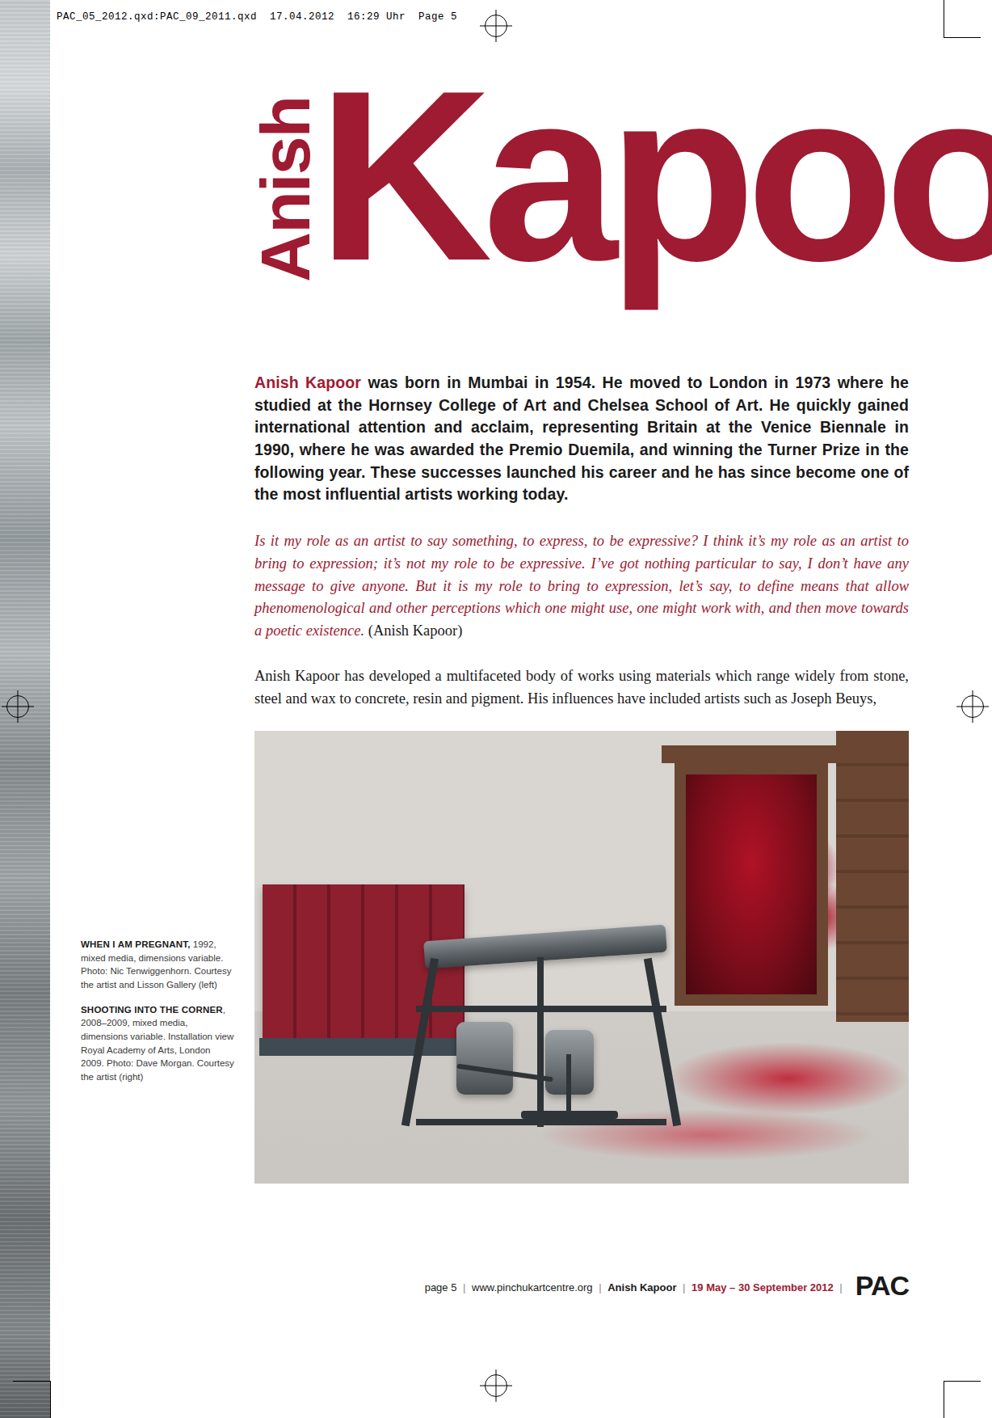PAC_05_2012.qxd:PAC_09_2011.qxd 17.04.2012 16:29 Uhr Page 5
Anish
Kapoor
Anish Kapoor was born in Mumbai in 1954. He moved to London in 1973 where he studied at the Hornsey College of Art and Chelsea School of Art. He quickly gained international attention and acclaim, representing Britain at the Venice Biennale in 1990, where he was awarded the Premio Duemila, and winning the Turner Prize in the following year. These successes launched his career and he has since become one of the most influential artists working today.
Is it my role as an artist to say something, to express, to be expressive? I think it’s my role as an artist to bring to expression; it’s not my role to be expressive. I’ve got nothing particular to say, I don’t have any message to give anyone. But it is my role to bring to expression, let’s say, to define means that allow phenomenological and other perceptions which one might use, one might work with, and then move towards a poetic existence. (Anish Kapoor)
Anish Kapoor has developed a multifaceted body of works using materials which range widely from stone, steel and wax to concrete, resin and pigment. His influences have included artists such as Joseph Beuys,
WHEN I AM PREGNANT, 1992, mixed media, dimensions variable. Photo: Nic Tenwiggenhorn. Courtesy the artist and Lisson Gallery (left)
SHOOTING INTO THE CORNER, 2008–2009, mixed media, dimensions variable. Installation view Royal Academy of Arts, London 2009. Photo: Dave Morgan. Courtesy the artist (right)
page 5 | www.pinchukartcentre.org | Anish Kapoor | 19 May – 30 September 2012 |
PAC